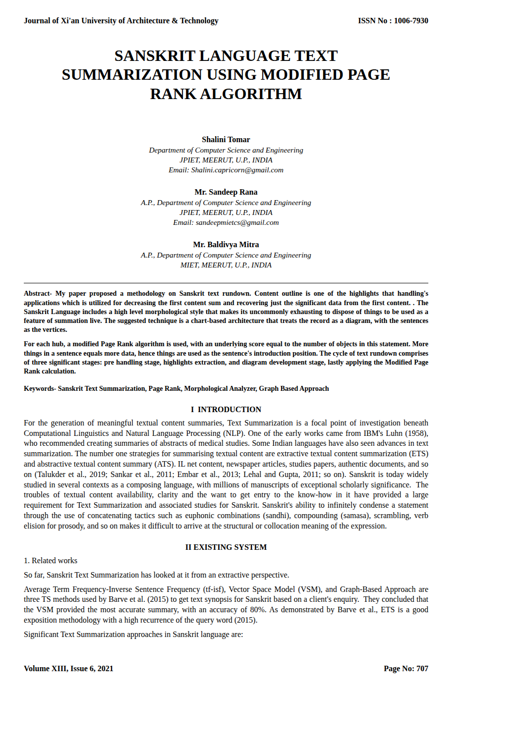Journal of Xi'an University of Architecture & Technology ISSN No : 1006-7930
SANSKRIT LANGUAGE TEXT SUMMARIZATION USING MODIFIED PAGE RANK ALGORITHM
Shalini Tomar
Department of Computer Science and Engineering
JPIET, MEERUT, U.P., INDIA
Email: Shalini.capricorn@gmail.com
Mr. Sandeep Rana
A.P., Department of Computer Science and Engineering
JPIET, MEERUT, U.P., INDIA
Email: sandeepmietcs@gmail.com
Mr. Baldivya Mitra
A.P., Department of Computer Science and Engineering
MIET, MEERUT, U.P., INDIA
Abstract- My paper proposed a methodology on Sanskrit text rundown. Content outline is one of the highlights that handling's applications which is utilized for decreasing the first content sum and recovering just the significant data from the first content. . The Sanskrit Language includes a high level morphological style that makes its uncommonly exhausting to dispose of things to be used as a feature of summation live. The suggested technique is a chart-based architecture that treats the record as a diagram, with the sentences as the vertices.
For each hub, a modified Page Rank algorithm is used, with an underlying score equal to the number of objects in this statement. More things in a sentence equals more data, hence things are used as the sentence's introduction position. The cycle of text rundown comprises of three significant stages: pre handling stage, highlights extraction, and diagram development stage, lastly applying the Modified Page Rank calculation.
Keywords- Sanskrit Text Summarization, Page Rank, Morphological Analyzer, Graph Based Approach
I INTRODUCTION
For the generation of meaningful textual content summaries, Text Summarization is a focal point of investigation beneath Computational Linguistics and Natural Language Processing (NLP). One of the early works came from IBM's Luhn (1958), who recommended creating summaries of abstracts of medical studies. Some Indian languages have also seen advances in text summarization. The number one strategies for summarising textual content are extractive textual content summarization (ETS) and abstractive textual content summary (ATS). IL net content, newspaper articles, studies papers, authentic documents, and so on (Talukder et al., 2019; Sankar et al., 2011; Embar et al., 2013; Lehal and Gupta, 2011; so on). Sanskrit is today widely studied in several contexts as a composing language, with millions of manuscripts of exceptional scholarly significance. The troubles of textual content availability, clarity and the want to get entry to the know-how in it have provided a large requirement for Text Summarization and associated studies for Sanskrit. Sanskrit's ability to infinitely condense a statement through the use of concatenating tactics such as euphonic combinations (sandhi), compounding (samasa), scrambling, verb elision for prosody, and so on makes it difficult to arrive at the structural or collocation meaning of the expression.
II EXISTING SYSTEM
1. Related works
So far, Sanskrit Text Summarization has looked at it from an extractive perspective.
Average Term Frequency-Inverse Sentence Frequency (tf-isf), Vector Space Model (VSM), and Graph-Based Approach are three TS methods used by Barve et al. (2015) to get text synopsis for Sanskrit based on a client's enquiry. They concluded that the VSM provided the most accurate summary, with an accuracy of 80%. As demonstrated by Barve et al., ETS is a good exposition methodology with a high recurrence of the query word (2015).
Significant Text Summarization approaches in Sanskrit language are:
Volume XIII, Issue 6, 2021 Page No: 707